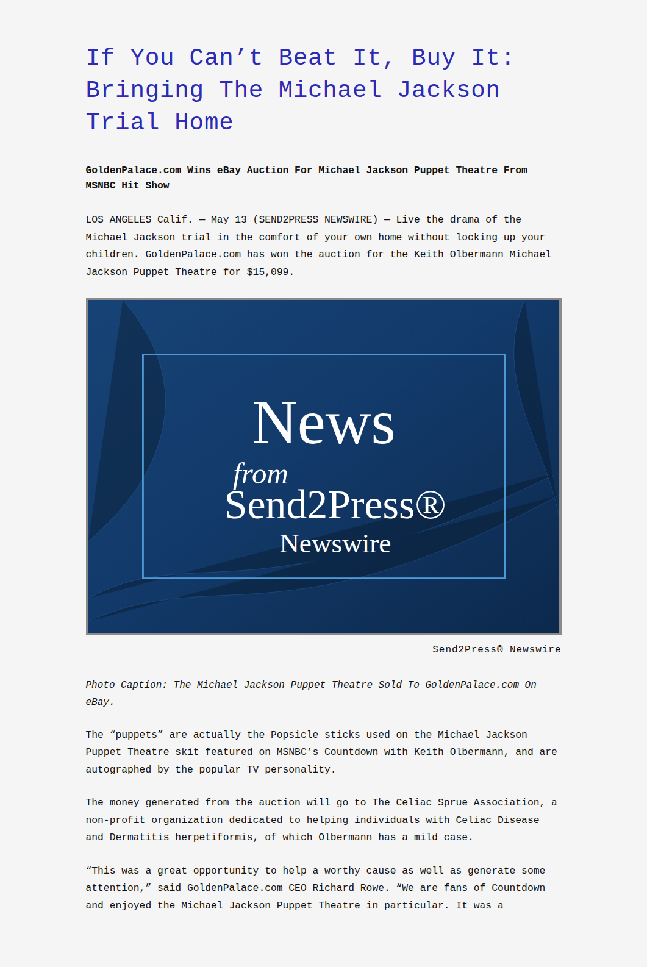If You Can’t Beat It, Buy It: Bringing The Michael Jackson Trial Home
GoldenPalace.com Wins eBay Auction For Michael Jackson Puppet Theatre From MSNBC Hit Show
LOS ANGELES Calif. — May 13 (SEND2PRESS NEWSWIRE) — Live the drama of the Michael Jackson trial in the comfort of your own home without locking up your children. GoldenPalace.com has won the auction for the Keith Olbermann Michael Jackson Puppet Theatre for $15,099.
Send2Press® Newswire
Photo Caption: The Michael Jackson Puppet Theatre Sold To GoldenPalace.com On eBay.
The “puppets” are actually the Popsicle sticks used on the Michael Jackson Puppet Theatre skit featured on MSNBC’s Countdown with Keith Olbermann, and are autographed by the popular TV personality.
The money generated from the auction will go to The Celiac Sprue Association, a non-profit organization dedicated to helping individuals with Celiac Disease and Dermatitis herpetiformis, of which Olbermann has a mild case.
“This was a great opportunity to help a worthy cause as well as generate some attention,” said GoldenPalace.com CEO Richard Rowe. “We are fans of Countdown and enjoyed the Michael Jackson Puppet Theatre in particular. It was a